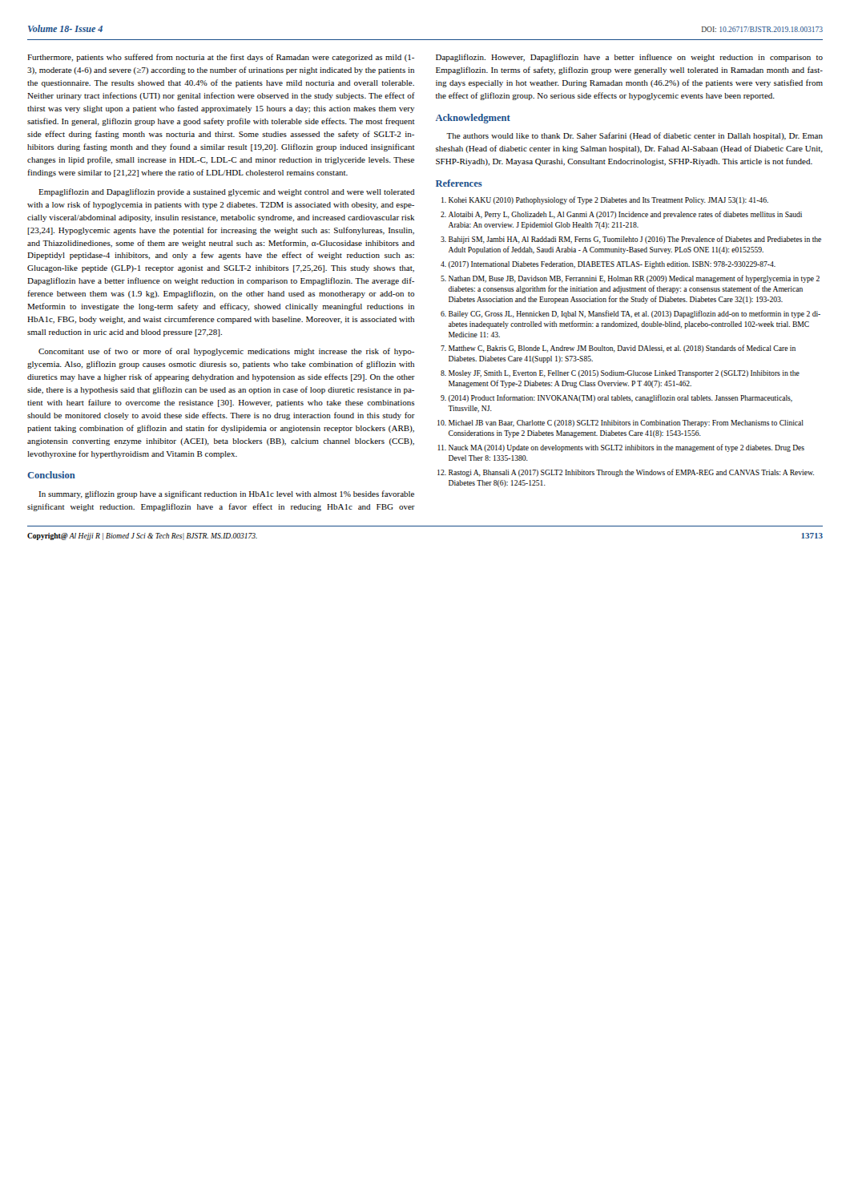Volume 18- Issue 4
DOI: 10.26717/BJSTR.2019.18.003173
Furthermore, patients who suffered from nocturia at the first days of Ramadan were categorized as mild (1-3), moderate (4-6) and severe (≥7) according to the number of urinations per night indicated by the patients in the questionnaire. The results showed that 40.4% of the patients have mild nocturia and overall tolerable. Neither urinary tract infections (UTI) nor genital infection were observed in the study subjects. The effect of thirst was very slight upon a patient who fasted approximately 15 hours a day; this action makes them very satisfied. In general, gliflozin group have a good safety profile with tolerable side effects. The most frequent side effect during fasting month was nocturia and thirst. Some studies assessed the safety of SGLT-2 inhibitors during fasting month and they found a similar result [19,20]. Gliflozin group induced insignificant changes in lipid profile, small increase in HDL-C, LDL-C and minor reduction in triglyceride levels. These findings were similar to [21,22] where the ratio of LDL/HDL cholesterol remains constant.
Empagliflozin and Dapagliflozin provide a sustained glycemic and weight control and were well tolerated with a low risk of hypoglycemia in patients with type 2 diabetes. T2DM is associated with obesity, and especially visceral/abdominal adiposity, insulin resistance, metabolic syndrome, and increased cardiovascular risk [23,24]. Hypoglycemic agents have the potential for increasing the weight such as: Sulfonylureas, Insulin, and Thiazolidinediones, some of them are weight neutral such as: Metformin, α-Glucosidase inhibitors and Dipeptidyl peptidase-4 inhibitors, and only a few agents have the effect of weight reduction such as: Glucagon-like peptide (GLP)-1 receptor agonist and SGLT-2 inhibitors [7,25,26]. This study shows that, Dapagliflozin have a better influence on weight reduction in comparison to Empagliflozin. The average difference between them was (1.9 kg). Empagliflozin, on the other hand used as monotherapy or add-on to Metformin to investigate the long-term safety and efficacy, showed clinically meaningful reductions in HbA1c, FBG, body weight, and waist circumference compared with baseline. Moreover, it is associated with small reduction in uric acid and blood pressure [27,28].
Concomitant use of two or more of oral hypoglycemic medications might increase the risk of hypoglycemia. Also, gliflozin group causes osmotic diuresis so, patients who take combination of gliflozin with diuretics may have a higher risk of appearing dehydration and hypotension as side effects [29]. On the other side, there is a hypothesis said that gliflozin can be used as an option in case of loop diuretic resistance in patient with heart failure to overcome the resistance [30]. However, patients who take these combinations should be monitored closely to avoid these side effects. There is no drug interaction found in this study for patient taking combination of gliflozin and statin for dyslipidemia or angiotensin receptor blockers (ARB), angiotensin converting enzyme inhibitor (ACEI), beta blockers (BB), calcium channel blockers (CCB), levothyroxine for hyperthyroidism and Vitamin B complex.
Conclusion
In summary, gliflozin group have a significant reduction in HbA1c level with almost 1% besides favorable significant weight reduction. Empagliflozin have a favor effect in reducing HbA1c and FBG over Dapagliflozin. However, Dapagliflozin have a better influence on weight reduction in comparison to Empagliflozin. In terms of safety, gliflozin group were generally well tolerated in Ramadan month and fasting days especially in hot weather. During Ramadan month (46.2%) of the patients were very satisfied from the effect of gliflozin group. No serious side effects or hypoglycemic events have been reported.
Acknowledgment
The authors would like to thank Dr. Saher Safarini (Head of diabetic center in Dallah hospital), Dr. Eman sheshah (Head of diabetic center in king Salman hospital), Dr. Fahad Al-Sabaan (Head of Diabetic Care Unit, SFHP-Riyadh), Dr. Mayasa Qurashi, Consultant Endocrinologist, SFHP-Riyadh. This article is not funded.
References
Kohei KAKU (2010) Pathophysiology of Type 2 Diabetes and Its Treatment Policy. JMAJ 53(1): 41-46.
Alotaibi A, Perry L, Gholizadeh L, Al Ganmi A (2017) Incidence and prevalence rates of diabetes mellitus in Saudi Arabia: An overview. J Epidemiol Glob Health 7(4): 211-218.
Bahijri SM, Jambi HA, Al Raddadi RM, Ferns G, Tuomilehto J (2016) The Prevalence of Diabetes and Prediabetes in the Adult Population of Jeddah, Saudi Arabia - A Community-Based Survey. PLoS ONE 11(4): e0152559.
(2017) International Diabetes Federation, DIABETES ATLAS- Eighth edition. ISBN: 978-2-930229-87-4.
Nathan DM, Buse JB, Davidson MB, Ferrannini E, Holman RR (2009) Medical management of hyperglycemia in type 2 diabetes: a consensus algorithm for the initiation and adjustment of therapy: a consensus statement of the American Diabetes Association and the European Association for the Study of Diabetes. Diabetes Care 32(1): 193-203.
Bailey CG, Gross JL, Hennicken D, Iqbal N, Mansfield TA, et al. (2013) Dapagliflozin add-on to metformin in type 2 diabetes inadequately controlled with metformin: a randomized, double-blind, placebo-controlled 102-week trial. BMC Medicine 11: 43.
Matthew C, Bakris G, Blonde L, Andrew JM Boulton, David DAlessi, et al. (2018) Standards of Medical Care in Diabetes. Diabetes Care 41(Suppl 1): S73-S85.
Mosley JF, Smith L, Everton E, Fellner C (2015) Sodium-Glucose Linked Transporter 2 (SGLT2) Inhibitors in the Management Of Type-2 Diabetes: A Drug Class Overview. P T 40(7): 451-462.
(2014) Product Information: INVOKANA(TM) oral tablets, canagliflozin oral tablets. Janssen Pharmaceuticals, Titusville, NJ.
Michael JB van Baar, Charlotte C (2018) SGLT2 Inhibitors in Combination Therapy: From Mechanisms to Clinical Considerations in Type 2 Diabetes Management. Diabetes Care 41(8): 1543-1556.
Nauck MA (2014) Update on developments with SGLT2 inhibitors in the management of type 2 diabetes. Drug Des Devel Ther 8: 1335-1380.
Rastogi A, Bhansali A (2017) SGLT2 Inhibitors Through the Windows of EMPA-REG and CANVAS Trials: A Review. Diabetes Ther 8(6): 1245-1251.
Copyright@ Al Hejji R | Biomed J Sci & Tech Res| BJSTR. MS.ID.003173.
13713